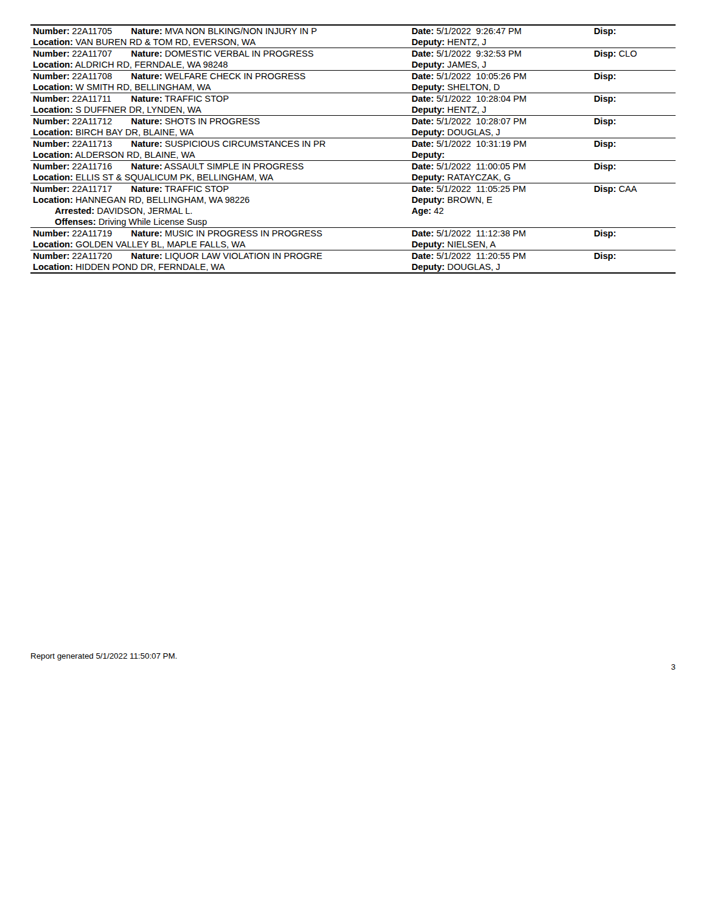| Number: 22A11705 | Nature: MVA NON BLKING/NON INJURY IN P | Date: 5/1/2022 9:26:47 PM | Disp: |
| Location: VAN BUREN RD & TOM RD, EVERSON, WA | Deputy: HENTZ, J |
| Number: 22A11707 | Nature: DOMESTIC VERBAL IN PROGRESS | Date: 5/1/2022 9:32:53 PM | Disp: CLO |
| Location: ALDRICH RD, FERNDALE, WA 98248 | Deputy: JAMES, J |
| Number: 22A11708 | Nature: WELFARE CHECK IN PROGRESS | Date: 5/1/2022 10:05:26 PM | Disp: |
| Location: W SMITH RD, BELLINGHAM, WA | Deputy: SHELTON, D |
| Number: 22A11711 | Nature: TRAFFIC STOP | Date: 5/1/2022 10:28:04 PM | Disp: |
| Location: S DUFFNER DR, LYNDEN, WA | Deputy: HENTZ, J |
| Number: 22A11712 | Nature: SHOTS IN PROGRESS | Date: 5/1/2022 10:28:07 PM | Disp: |
| Location: BIRCH BAY DR, BLAINE, WA | Deputy: DOUGLAS, J |
| Number: 22A11713 | Nature: SUSPICIOUS CIRCUMSTANCES IN PR | Date: 5/1/2022 10:31:19 PM | Disp: |
| Location: ALDERSON RD, BLAINE, WA | Deputy: |
| Number: 22A11716 | Nature: ASSAULT SIMPLE IN PROGRESS | Date: 5/1/2022 11:00:05 PM | Disp: |
| Location: ELLIS ST & SQUALICUM PK, BELLINGHAM, WA | Deputy: RATAYCZAK, G |
| Number: 22A11717 | Nature: TRAFFIC STOP | Date: 5/1/2022 11:05:25 PM | Disp: CAA |
| Location: HANNEGAN RD, BELLINGHAM, WA 98226 | Deputy: BROWN, E |
| Arrested: DAVIDSON, JERMAL L. | Age: 42 | |
| Offenses: Driving While License Susp |
| Number: 22A11719 | Nature: MUSIC IN PROGRESS IN PROGRESS | Date: 5/1/2022 11:12:38 PM | Disp: |
| Location: GOLDEN VALLEY BL, MAPLE FALLS, WA | Deputy: NIELSEN, A |
| Number: 22A11720 | Nature: LIQUOR LAW VIOLATION IN PROGRE | Date: 5/1/2022 11:20:55 PM | Disp: |
| Location: HIDDEN POND DR, FERNDALE, WA | Deputy: DOUGLAS, J |
Report generated 5/1/2022 11:50:07 PM. 3